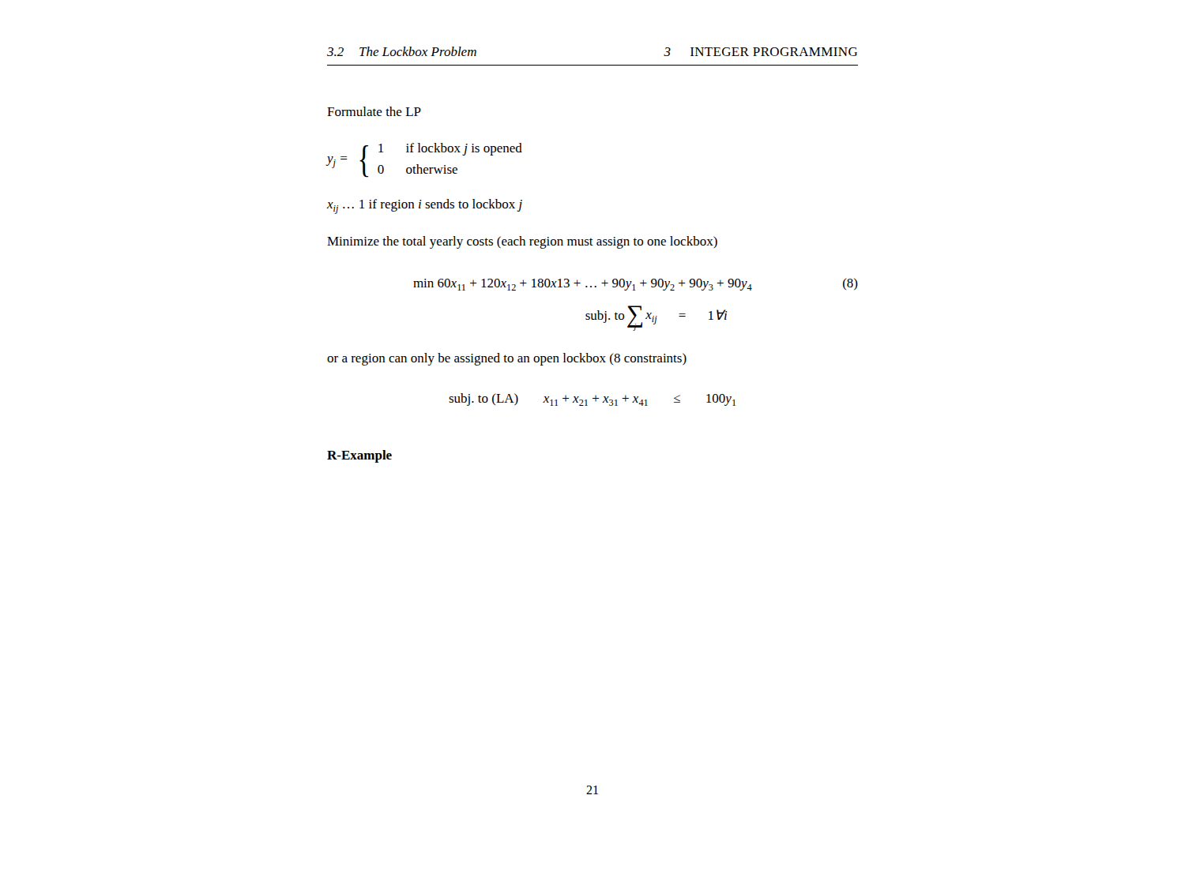3.2 The Lockbox Problem
3 INTEGER PROGRAMMING
Formulate the LP
yj = {
| 1 | if lockbox j is opened |
| 0 | otherwise |
xij … 1 if region i sends to lockbox j
Minimize the total yearly costs (each region must assign to one lockbox)
(8)
min 60x11 + 120x12 + 180x13 + … + 90y1 + 90y2 + 90y3 + 90y4
subj. to ∑j xij = 1∀i
or a region can only be assigned to an open lockbox (8 constraints)
subj. to (LA) x11 + x21 + x31 + x41 ≤ 100y1
R-Example
21